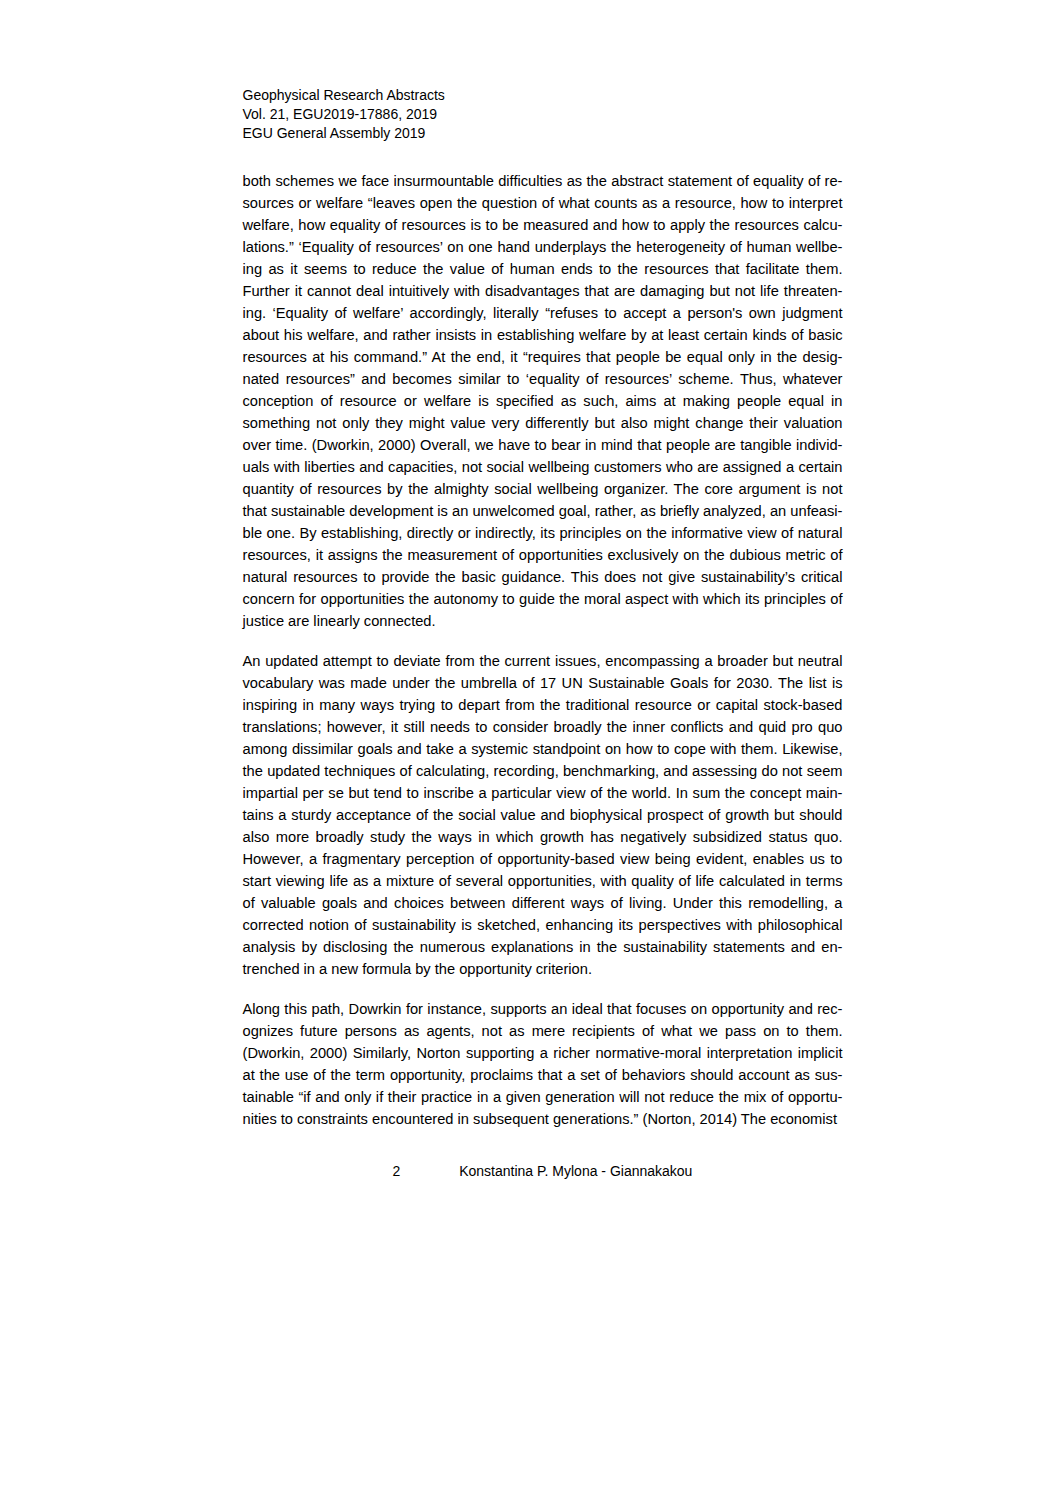Geophysical Research Abstracts Vol. 21, EGU2019-17886, 2019 EGU General Assembly 2019
both schemes we face insurmountable difficulties as the abstract statement of equality of resources or welfare “leaves open the question of what counts as a resource, how to interpret welfare, how equality of resources is to be measured and how to apply the resources calculations.” ‘Equality of resources’ on one hand underplays the heterogeneity of human wellbeing as it seems to reduce the value of human ends to the resources that facilitate them. Further it cannot deal intuitively with disadvantages that are damaging but not life threatening. ‘Equality of welfare’ accordingly, literally “refuses to accept a person's own judgment about his welfare, and rather insists in establishing welfare by at least certain kinds of basic resources at his command.” At the end, it “requires that people be equal only in the designated resources” and becomes similar to ‘equality of resources’ scheme. Thus, whatever conception of resource or welfare is specified as such, aims at making people equal in something not only they might value very differently but also might change their valuation over time. (Dworkin, 2000) Overall, we have to bear in mind that people are tangible individuals with liberties and capacities, not social wellbeing customers who are assigned a certain quantity of resources by the almighty social wellbeing organizer. The core argument is not that sustainable development is an unwelcomed goal, rather, as briefly analyzed, an unfeasible one. By establishing, directly or indirectly, its principles on the informative view of natural resources, it assigns the measurement of opportunities exclusively on the dubious metric of natural resources to provide the basic guidance. This does not give sustainability’s critical concern for opportunities the autonomy to guide the moral aspect with which its principles of justice are linearly connected.
An updated attempt to deviate from the current issues, encompassing a broader but neutral vocabulary was made under the umbrella of 17 UN Sustainable Goals for 2030. The list is inspiring in many ways trying to depart from the traditional resource or capital stock-based translations; however, it still needs to consider broadly the inner conflicts and quid pro quo among dissimilar goals and take a systemic standpoint on how to cope with them. Likewise, the updated techniques of calculating, recording, benchmarking, and assessing do not seem impartial per se but tend to inscribe a particular view of the world. In sum the concept maintains a sturdy acceptance of the social value and biophysical prospect of growth but should also more broadly study the ways in which growth has negatively subsidized status quo. However, a fragmentary perception of opportunity-based view being evident, enables us to start viewing life as a mixture of several opportunities, with quality of life calculated in terms of valuable goals and choices between different ways of living. Under this remodelling, a corrected notion of sustainability is sketched, enhancing its perspectives with philosophical analysis by disclosing the numerous explanations in the sustainability statements and entrenched in a new formula by the opportunity criterion.
Along this path, Dowrkin for instance, supports an ideal that focuses on opportunity and recognizes future persons as agents, not as mere recipients of what we pass on to them. (Dworkin, 2000) Similarly, Norton supporting a richer normative-moral interpretation implicit at the use of the term opportunity, proclaims that a set of behaviors should account as sustainable “if and only if their practice in a given generation will not reduce the mix of opportunities to constraints encountered in subsequent generations.” (Norton, 2014) The economist
2 Konstantina P. Mylona - Giannakakou